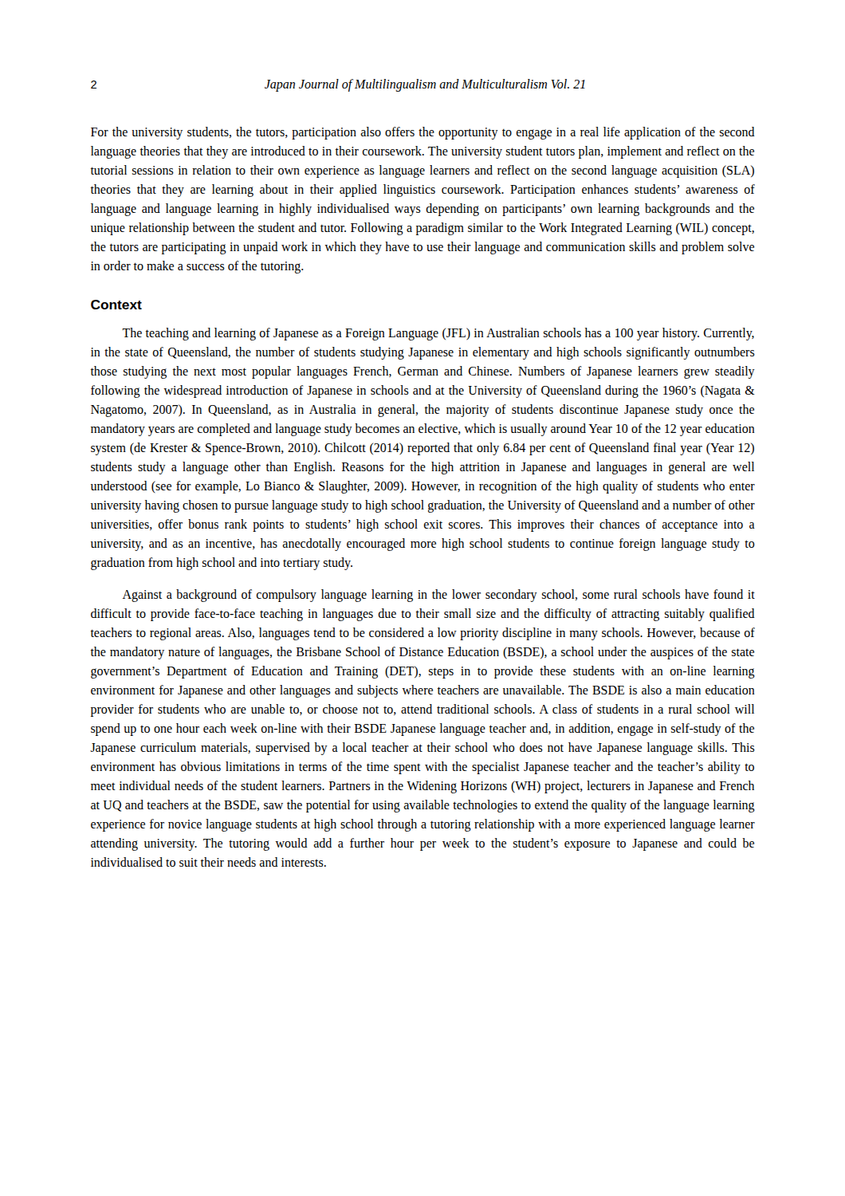2 Japan Journal of Multilingualism and Multiculturalism Vol. 21
For the university students, the tutors, participation also offers the opportunity to engage in a real life application of the second language theories that they are introduced to in their coursework. The university student tutors plan, implement and reflect on the tutorial sessions in relation to their own experience as language learners and reflect on the second language acquisition (SLA) theories that they are learning about in their applied linguistics coursework. Participation enhances students’ awareness of language and language learning in highly individualised ways depending on participants’ own learning backgrounds and the unique relationship between the student and tutor. Following a paradigm similar to the Work Integrated Learning (WIL) concept, the tutors are participating in unpaid work in which they have to use their language and communication skills and problem solve in order to make a success of the tutoring.
Context
The teaching and learning of Japanese as a Foreign Language (JFL) in Australian schools has a 100 year history. Currently, in the state of Queensland, the number of students studying Japanese in elementary and high schools significantly outnumbers those studying the next most popular languages French, German and Chinese. Numbers of Japanese learners grew steadily following the widespread introduction of Japanese in schools and at the University of Queensland during the 1960’s (Nagata & Nagatomo, 2007). In Queensland, as in Australia in general, the majority of students discontinue Japanese study once the mandatory years are completed and language study becomes an elective, which is usually around Year 10 of the 12 year education system (de Krester & Spence-Brown, 2010). Chilcott (2014) reported that only 6.84 per cent of Queensland final year (Year 12) students study a language other than English. Reasons for the high attrition in Japanese and languages in general are well understood (see for example, Lo Bianco & Slaughter, 2009). However, in recognition of the high quality of students who enter university having chosen to pursue language study to high school graduation, the University of Queensland and a number of other universities, offer bonus rank points to students’ high school exit scores. This improves their chances of acceptance into a university, and as an incentive, has anecdotally encouraged more high school students to continue foreign language study to graduation from high school and into tertiary study.
Against a background of compulsory language learning in the lower secondary school, some rural schools have found it difficult to provide face-to-face teaching in languages due to their small size and the difficulty of attracting suitably qualified teachers to regional areas. Also, languages tend to be considered a low priority discipline in many schools. However, because of the mandatory nature of languages, the Brisbane School of Distance Education (BSDE), a school under the auspices of the state government’s Department of Education and Training (DET), steps in to provide these students with an on-line learning environment for Japanese and other languages and subjects where teachers are unavailable. The BSDE is also a main education provider for students who are unable to, or choose not to, attend traditional schools. A class of students in a rural school will spend up to one hour each week on-line with their BSDE Japanese language teacher and, in addition, engage in self-study of the Japanese curriculum materials, supervised by a local teacher at their school who does not have Japanese language skills. This environment has obvious limitations in terms of the time spent with the specialist Japanese teacher and the teacher’s ability to meet individual needs of the student learners. Partners in the Widening Horizons (WH) project, lecturers in Japanese and French at UQ and teachers at the BSDE, saw the potential for using available technologies to extend the quality of the language learning experience for novice language students at high school through a tutoring relationship with a more experienced language learner attending university. The tutoring would add a further hour per week to the student’s exposure to Japanese and could be individualised to suit their needs and interests.